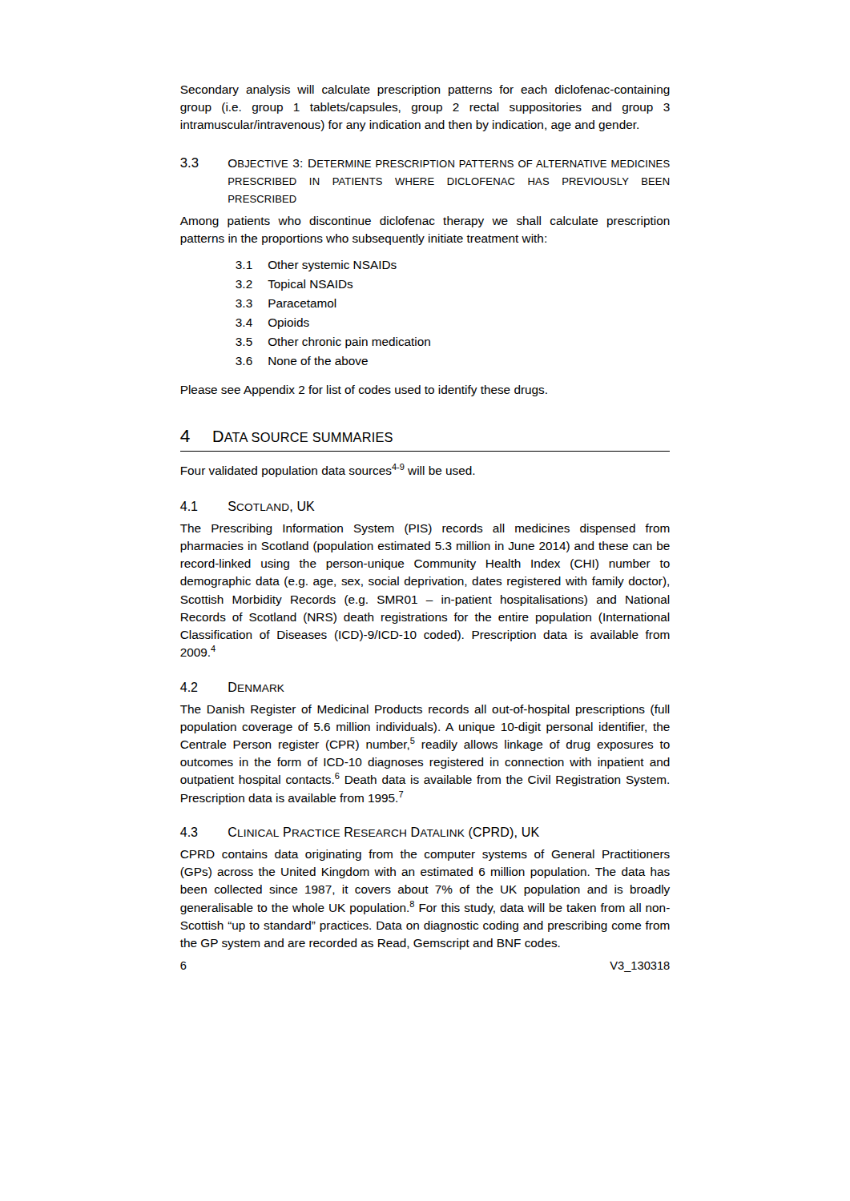Secondary analysis will calculate prescription patterns for each diclofenac-containing group (i.e. group 1 tablets/capsules, group 2 rectal suppositories and group 3 intramuscular/intravenous) for any indication and then by indication, age and gender.
3.3 OBJECTIVE 3: DETERMINE PRESCRIPTION PATTERNS OF ALTERNATIVE MEDICINES PRESCRIBED IN PATIENTS WHERE DICLOFENAC HAS PREVIOUSLY BEEN PRESCRIBED
Among patients who discontinue diclofenac therapy we shall calculate prescription patterns in the proportions who subsequently initiate treatment with:
3.1 Other systemic NSAIDs
3.2 Topical NSAIDs
3.3 Paracetamol
3.4 Opioids
3.5 Other chronic pain medication
3.6 None of the above
Please see Appendix 2 for list of codes used to identify these drugs.
4 DATA SOURCE SUMMARIES
Four validated population data sources4-9 will be used.
4.1 SCOTLAND, UK
The Prescribing Information System (PIS) records all medicines dispensed from pharmacies in Scotland (population estimated 5.3 million in June 2014) and these can be record-linked using the person-unique Community Health Index (CHI) number to demographic data (e.g. age, sex, social deprivation, dates registered with family doctor), Scottish Morbidity Records (e.g. SMR01 – in-patient hospitalisations) and National Records of Scotland (NRS) death registrations for the entire population (International Classification of Diseases (ICD)-9/ICD-10 coded). Prescription data is available from 2009.4
4.2 DENMARK
The Danish Register of Medicinal Products records all out-of-hospital prescriptions (full population coverage of 5.6 million individuals). A unique 10-digit personal identifier, the Centrale Person register (CPR) number,5 readily allows linkage of drug exposures to outcomes in the form of ICD-10 diagnoses registered in connection with inpatient and outpatient hospital contacts.6 Death data is available from the Civil Registration System. Prescription data is available from 1995.7
4.3 CLINICAL PRACTICE RESEARCH DATALINK (CPRD), UK
CPRD contains data originating from the computer systems of General Practitioners (GPs) across the United Kingdom with an estimated 6 million population. The data has been collected since 1987, it covers about 7% of the UK population and is broadly generalisable to the whole UK population.8 For this study, data will be taken from all non-Scottish “up to standard” practices. Data on diagnostic coding and prescribing come from the GP system and are recorded as Read, Gemscript and BNF codes.
6 V3_130318